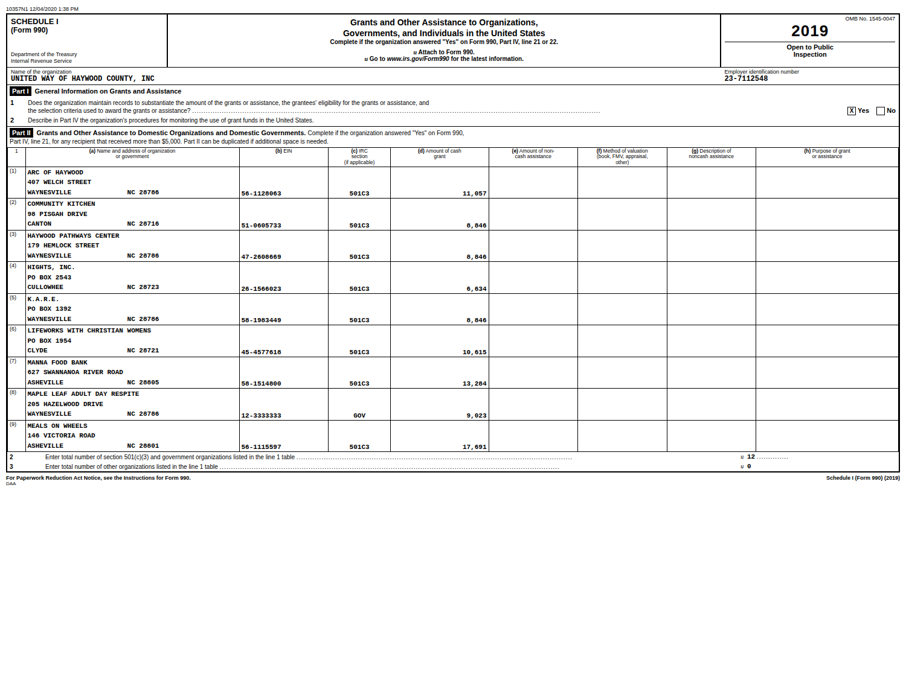10357N1 12/04/2020 1:38 PM
| SCHEDULE I (Form 990) Department of the Treasury Internal Revenue Service | Grants and Other Assistance to Organizations, Governments, and Individuals in the United States Complete if the organization answered "Yes" on Form 990, Part IV, line 21 or 22. u Attach to Form 990. u Go to www.irs.gov/Form990 for the latest information. | OMB No. 1545-0047 2019 Open to Public Inspection |
| Name of the organization UNITED WAY OF HAYWOOD COUNTY, INC | Employer identification number 23-7112548 |
| Part I General Information on Grants and Assistance |
| / 1 / Does the organization maintain records to substantiate the amount of the grants or assistance, the grantees' eligibility for the grants or assistance, and the selection criteria used to award the grants or assistance? ................................................................................................................................................................................... / X Yes No / / 2 / Describe in Part IV the organization's procedures for monitoring the use of grant funds in the United States. / |
| Part II Grants and Other Assistance to Domestic Organizations and Domestic Governments. Complete if the organization answered "Yes" on Form 990, Part IV, line 21, for any recipient that received more than $5,000. Part II can be duplicated if additional space is needed. |
| / 1 / (a) Name and address of organization or government / (b) EIN / (c) IRC section (if applicable) / (d) Amount of cash grant / (e) Amount of non- cash assistance / (f) Method of valuation (book, FMV, appraisal, other) / (g) Description of noncash assistance / (h) Purpose of grant or assistance / / --- / --- / --- / --- / --- / --- / --- / --- / --- / / (1) / ARC OF HAYWOOD 407 WELCH STREET WAYNESVILLE NC 28786 / 56-1128063 / 501C3 / 11,057 / / / / / / (2) / COMMUNITY KITCHEN 98 PISGAH DRIVE CANTON NC 28716 / 51-0605733 / 501C3 / 8,846 / / / / / / (3) / HAYWOOD PATHWAYS CENTER 179 HEMLOCK STREET WAYNESVILLE NC 28786 / 47-2608669 / 501C3 / 8,846 / / / / / / (4) / HIGHTS, INC. PO BOX 2543 CULLOWHEE NC 28723 / 26-1566023 / 501C3 / 6,634 / / / / / / (5) / K.A.R.E. PO BOX 1392 WAYNESVILLE NC 28786 / 58-1983449 / 501C3 / 8,846 / / / / / / (6) / LIFEWORKS WITH CHRISTIAN WOMENS PO BOX 1954 CLYDE NC 28721 / 45-4577618 / 501C3 / 10,615 / / / / / / (7) / MANNA FOOD BANK 627 SWANNANOA RIVER ROAD ASHEVILLE NC 28805 / 58-1514800 / 501C3 / 13,284 / / / / / / (8) / MAPLE LEAF ADULT DAY RESPITE 205 HAZELWOOD DRIVE WAYNESVILLE NC 28786 / 12-3333333 / GOV / 9,023 / / / / / / (9) / MEALS ON WHEELS 146 VICTORIA ROAD ASHEVILLE NC 28801 / 56-1115597 / 501C3 / 17,691 / / / / / |
| / 2 / Enter total number of section 501(c)(3) and government organizations listed in the line 1 table ......................................................................................................................... / u 12 .............. / / 3 / Enter total number of other organizations listed in the line 1 table ..................................................................................................................................................... / u 0 / |
For Paperwork Reduction Act Notice, see the Instructions for Form 990.
Schedule I (Form 990) (2019)
DAA